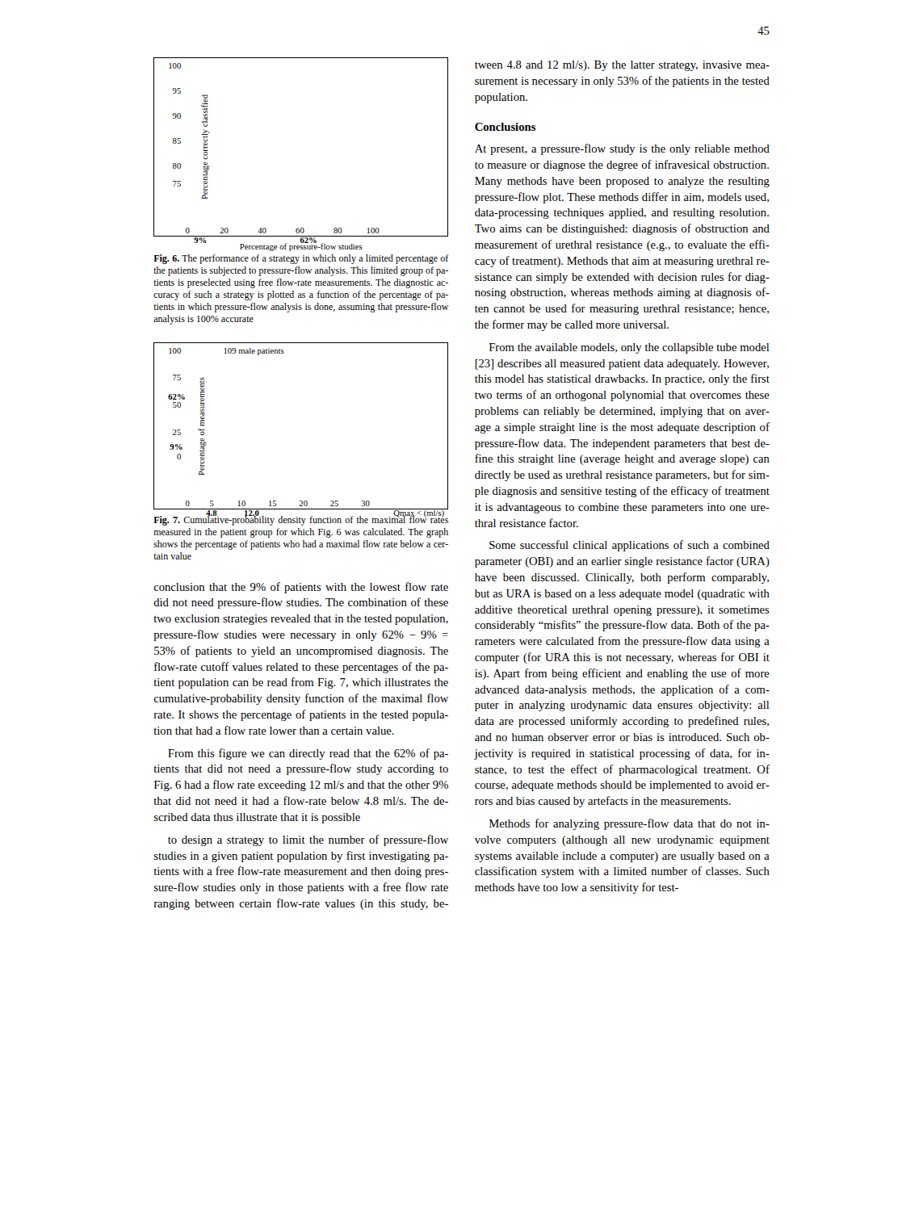45
Percentage correctly classified
100 95 90 85 80 75 0 9% 20 40 60 62% 80 100
Percentage of pressure-flow studies
Fig. 6. The performance of a strategy in which only a limited percentage of the patients is subjected to pressure-flow analysis. This limited group of patients is preselected using free flow-rate measurements. The diagnostic accuracy of such a strategy is plotted as a function of the percentage of patients in which pressure-flow analysis is done, assuming that pressure-flow analysis is 100% accurate
Percentage of measurements
100 109 male patients 75 62% 50 25 9% 0 0 5 4.8 10 12.0 15 20 25 30 Qmax < (ml/s)
Fig. 7. Cumulative-probability density function of the maximal flow rates measured in the patient group for which Fig. 6 was calculated. The graph shows the percentage of patients who had a maximal flow rate below a certain value
conclusion that the 9% of patients with the lowest flow rate did not need pressure-flow studies. The combination of these two exclusion strategies revealed that in the tested population, pressure-flow studies were necessary in only 62% − 9% = 53% of patients to yield an uncompromised diagnosis. The flow-rate cutoff values related to these percentages of the patient population can be read from Fig. 7, which illustrates the cumulative-probability density function of the maximal flow rate. It shows the percentage of patients in the tested population that had a flow rate lower than a certain value.
From this figure we can directly read that the 62% of patients that did not need a pressure-flow study according to Fig. 6 had a flow rate exceeding 12 ml/s and that the other 9% that did not need it had a flow-rate below 4.8 ml/s. The described data thus illustrate that it is possible
to design a strategy to limit the number of pressure-flow studies in a given patient population by first investigating patients with a free flow-rate measurement and then doing pressure-flow studies only in those patients with a free flow rate ranging between certain flow-rate values (in this study, between 4.8 and 12 ml/s). By the latter strategy, invasive measurement is necessary in only 53% of the patients in the tested population.
Conclusions
At present, a pressure-flow study is the only reliable method to measure or diagnose the degree of infravesical obstruction. Many methods have been proposed to analyze the resulting pressure-flow plot. These methods differ in aim, models used, data-processing techniques applied, and resulting resolution. Two aims can be distinguished: diagnosis of obstruction and measurement of urethral resistance (e.g., to evaluate the efficacy of treatment). Methods that aim at measuring urethral resistance can simply be extended with decision rules for diagnosing obstruction, whereas methods aiming at diagnosis often cannot be used for measuring urethral resistance; hence, the former may be called more universal.
From the available models, only the collapsible tube model [23] describes all measured patient data adequately. However, this model has statistical drawbacks. In practice, only the first two terms of an orthogonal polynomial that overcomes these problems can reliably be determined, implying that on average a simple straight line is the most adequate description of pressure-flow data. The independent parameters that best define this straight line (average height and average slope) can directly be used as urethral resistance parameters, but for simple diagnosis and sensitive testing of the efficacy of treatment it is advantageous to combine these parameters into one urethral resistance factor.
Some successful clinical applications of such a combined parameter (OBI) and an earlier single resistance factor (URA) have been discussed. Clinically, both perform comparably, but as URA is based on a less adequate model (quadratic with additive theoretical urethral opening pressure), it sometimes considerably “misfits” the pressure-flow data. Both of the parameters were calculated from the pressure-flow data using a computer (for URA this is not necessary, whereas for OBI it is). Apart from being efficient and enabling the use of more advanced data-analysis methods, the application of a computer in analyzing urodynamic data ensures objectivity: all data are processed uniformly according to predefined rules, and no human observer error or bias is introduced. Such objectivity is required in statistical processing of data, for instance, to test the effect of pharmacological treatment. Of course, adequate methods should be implemented to avoid errors and bias caused by artefacts in the measurements.
Methods for analyzing pressure-flow data that do not involve computers (although all new urodynamic equipment systems available include a computer) are usually based on a classification system with a limited number of classes. Such methods have too low a sensitivity for test-